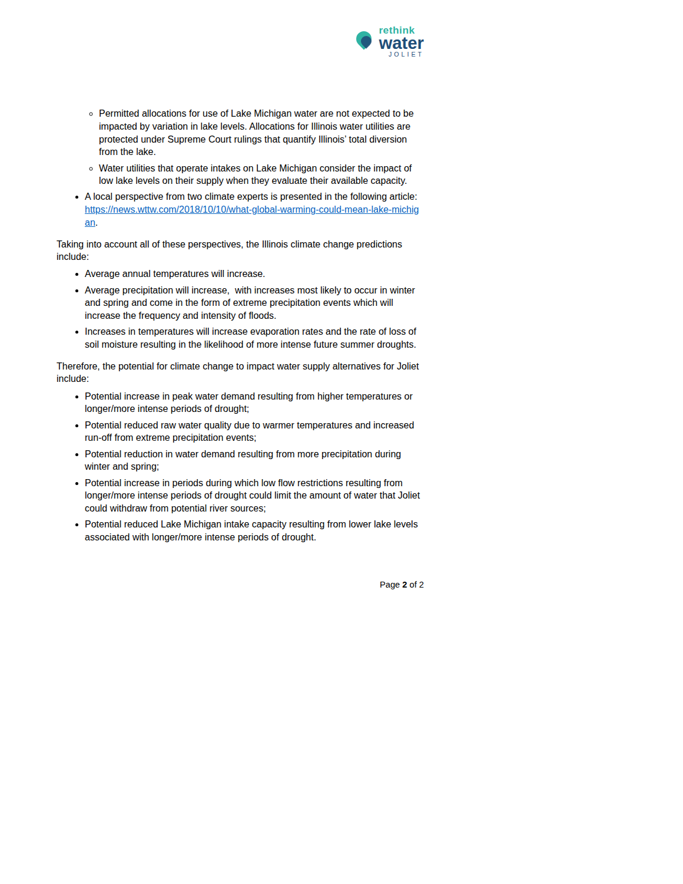rethink water JOLIET
Permitted allocations for use of Lake Michigan water are not expected to be impacted by variation in lake levels. Allocations for Illinois water utilities are protected under Supreme Court rulings that quantify Illinois’ total diversion from the lake.
Water utilities that operate intakes on Lake Michigan consider the impact of low lake levels on their supply when they evaluate their available capacity.
A local perspective from two climate experts is presented in the following article: https://news.wttw.com/2018/10/10/what-global-warming-could-mean-lake-michigan.
Taking into account all of these perspectives, the Illinois climate change predictions include:
Average annual temperatures will increase.
Average precipitation will increase, with increases most likely to occur in winter and spring and come in the form of extreme precipitation events which will increase the frequency and intensity of floods.
Increases in temperatures will increase evaporation rates and the rate of loss of soil moisture resulting in the likelihood of more intense future summer droughts.
Therefore, the potential for climate change to impact water supply alternatives for Joliet include:
Potential increase in peak water demand resulting from higher temperatures or longer/more intense periods of drought;
Potential reduced raw water quality due to warmer temperatures and increased run-off from extreme precipitation events;
Potential reduction in water demand resulting from more precipitation during winter and spring;
Potential increase in periods during which low flow restrictions resulting from longer/more intense periods of drought could limit the amount of water that Joliet could withdraw from potential river sources;
Potential reduced Lake Michigan intake capacity resulting from lower lake levels associated with longer/more intense periods of drought.
Page 2 of 2